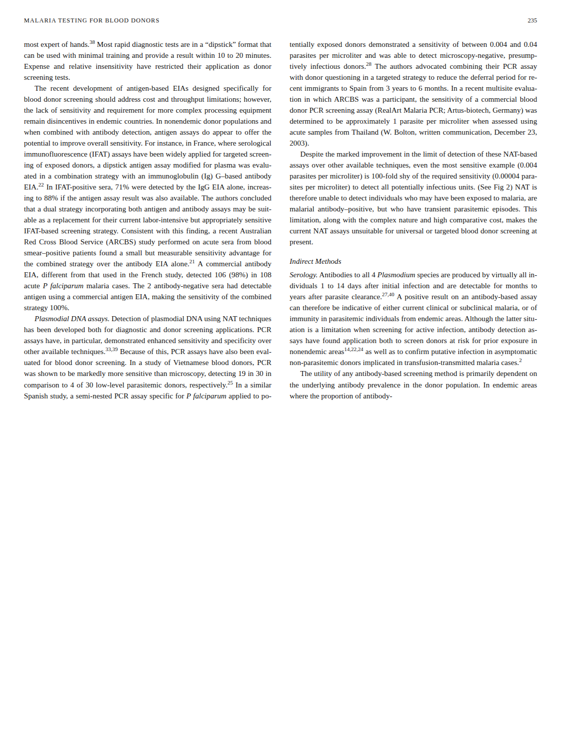Malaria Testing for Blood Donors 235
most expert of hands.38 Most rapid diagnostic tests are in a “dipstick” format that can be used with minimal training and provide a result within 10 to 20 minutes. Expense and relative insensitivity have restricted their application as donor screening tests.
The recent development of antigen-based EIAs designed specifically for blood donor screening should address cost and throughput limitations; however, the lack of sensitivity and requirement for more complex processing equipment remain disincentives in endemic countries. In nonendemic donor populations and when combined with antibody detection, antigen assays do appear to offer the potential to improve overall sensitivity. For instance, in France, where serological immunofluorescence (IFAT) assays have been widely applied for targeted screening of exposed donors, a dipstick antigen assay modified for plasma was evaluated in a combination strategy with an immunoglobulin (Ig) G–based antibody EIA.22 In IFAT-positive sera, 71% were detected by the IgG EIA alone, increasing to 88% if the antigen assay result was also available. The authors concluded that a dual strategy incorporating both antigen and antibody assays may be suitable as a replacement for their current labor-intensive but appropriately sensitive IFAT-based screening strategy. Consistent with this finding, a recent Australian Red Cross Blood Service (ARCBS) study performed on acute sera from blood smear–positive patients found a small but measurable sensitivity advantage for the combined strategy over the antibody EIA alone.21 A commercial antibody EIA, different from that used in the French study, detected 106 (98%) in 108 acute P falciparum malaria cases. The 2 antibody-negative sera had detectable antigen using a commercial antigen EIA, making the sensitivity of the combined strategy 100%.
Plasmodial DNA assays. Detection of plasmodial DNA using NAT techniques has been developed both for diagnostic and donor screening applications. PCR assays have, in particular, demonstrated enhanced sensitivity and specificity over other available techniques.33,39 Because of this, PCR assays have also been evaluated for blood donor screening. In a study of Vietnamese blood donors, PCR was shown to be markedly more sensitive than microscopy, detecting 19 in 30 in comparison to 4 of 30 low-level parasitemic donors, respectively.25 In a similar Spanish study, a semi-nested PCR assay specific for P falciparum applied to potentially exposed donors demonstrated a sensitivity of between 0.004 and 0.04 parasites per microliter and was able to detect microscopy-negative, presumptively infectious donors.28 The authors advocated combining their PCR assay with donor questioning in a targeted strategy to reduce the deferral period for recent immigrants to Spain from 3 years to 6 months. In a recent multisite evaluation in which ARCBS was a participant, the sensitivity of a commercial blood donor PCR screening assay (RealArt Malaria PCR; Artus-biotech, Germany) was determined to be approximately 1 parasite per microliter when assessed using acute samples from Thailand (W. Bolton, written communication, December 23, 2003).
Despite the marked improvement in the limit of detection of these NAT-based assays over other available techniques, even the most sensitive example (0.004 parasites per microliter) is 100-fold shy of the required sensitivity (0.00004 parasites per microliter) to detect all potentially infectious units. (See Fig 2) NAT is therefore unable to detect individuals who may have been exposed to malaria, are malarial antibody–positive, but who have transient parasitemic episodes. This limitation, along with the complex nature and high comparative cost, makes the current NAT assays unsuitable for universal or targeted blood donor screening at present.
Indirect Methods
Serology. Antibodies to all 4 Plasmodium species are produced by virtually all individuals 1 to 14 days after initial infection and are detectable for months to years after parasite clearance.27,40 A positive result on an antibody-based assay can therefore be indicative of either current clinical or subclinical malaria, or of immunity in parasitemic individuals from endemic areas. Although the latter situation is a limitation when screening for active infection, antibody detection assays have found application both to screen donors at risk for prior exposure in nonendemic areas14,22,24 as well as to confirm putative infection in asymptomatic non-parasitemic donors implicated in transfusion-transmitted malaria cases.2
The utility of any antibody-based screening method is primarily dependent on the underlying antibody prevalence in the donor population. In endemic areas where the proportion of antibody-